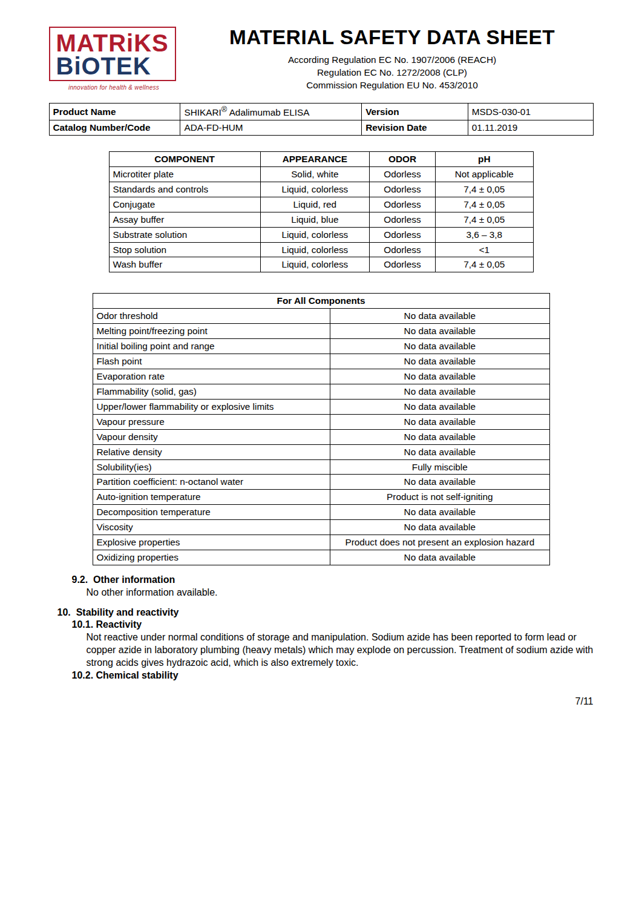MATRiKS BiOTEK
innovation for health & wellness
MATERIAL SAFETY DATA SHEET
According Regulation EC No. 1907/2006 (REACH)
Regulation EC No. 1272/2008 (CLP)
Commission Regulation EU No. 453/2010
| Product Name | SHIKARI ® Adalimumab ELISA | Version | MSDS-030-01 |
| Catalog Number/Code | ADA-FD-HUM | Revision Date | 01.11.2019 |
| COMPONENT | APPEARANCE | ODOR | pH |
| --- | --- | --- | --- |
| Microtiter plate | Solid, white | Odorless | Not applicable |
| Standards and controls | Liquid, colorless | Odorless | 7,4 ± 0,05 |
| Conjugate | Liquid, red | Odorless | 7,4 ± 0,05 |
| Assay buffer | Liquid, blue | Odorless | 7,4 ± 0,05 |
| Substrate solution | Liquid, colorless | Odorless | 3,6 – 3,8 |
| Stop solution | Liquid, colorless | Odorless | <1 |
| Wash buffer | Liquid, colorless | Odorless | 7,4 ± 0,05 |
| For All Components |
| --- |
| Odor threshold | No data available |
| Melting point/freezing point | No data available |
| Initial boiling point and range | No data available |
| Flash point | No data available |
| Evaporation rate | No data available |
| Flammability (solid, gas) | No data available |
| Upper/lower flammability or explosive limits | No data available |
| Vapour pressure | No data available |
| Vapour density | No data available |
| Relative density | No data available |
| Solubility(ies) | Fully miscible |
| Partition coefficient: n-octanol water | No data available |
| Auto-ignition temperature | Product is not self-igniting |
| Decomposition temperature | No data available |
| Viscosity | No data available |
| Explosive properties | Product does not present an explosion hazard |
| Oxidizing properties | No data available |
9.2. Other information
No other information available.
10. Stability and reactivity
10.1. Reactivity
Not reactive under normal conditions of storage and manipulation. Sodium azide has been reported to form lead or copper azide in laboratory plumbing (heavy metals) which may explode on percussion. Treatment of sodium azide with strong acids gives hydrazoic acid, which is also extremely toxic.
10.2. Chemical stability
7/11